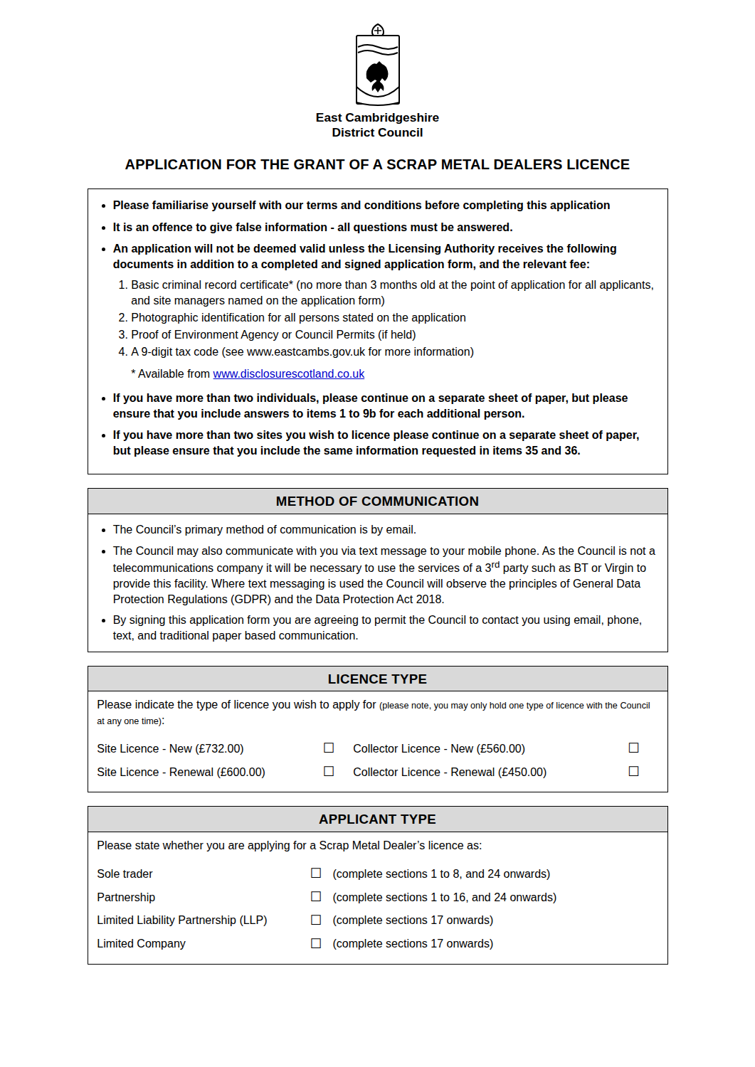East Cambridgeshire
District Council
APPLICATION FOR THE GRANT OF A SCRAP METAL DEALERS LICENCE
Please familiarise yourself with our terms and conditions before completing this application
It is an offence to give false information - all questions must be answered.
An application will not be deemed valid unless the Licensing Authority receives the following documents in addition to a completed and signed application form, and the relevant fee:
Basic criminal record certificate* (no more than 3 months old at the point of application for all applicants, and site managers named on the application form)
Photographic identification for all persons stated on the application
Proof of Environment Agency or Council Permits (if held)
A 9-digit tax code (see www.eastcambs.gov.uk for more information)
* Available from www.disclosurescotland.co.uk
If you have more than two individuals, please continue on a separate sheet of paper, but please ensure that you include answers to items 1 to 9b for each additional person.
If you have more than two sites you wish to licence please continue on a separate sheet of paper, but please ensure that you include the same information requested in items 35 and 36.
METHOD OF COMMUNICATION
The Council’s primary method of communication is by email.
The Council may also communicate with you via text message to your mobile phone. As the Council is not a telecommunications company it will be necessary to use the services of a 3rd party such as BT or Virgin to provide this facility. Where text messaging is used the Council will observe the principles of General Data Protection Regulations (GDPR) and the Data Protection Act 2018.
By signing this application form you are agreeing to permit the Council to contact you using email, phone, text, and traditional paper based communication.
LICENCE TYPE
Please indicate the type of licence you wish to apply for (please note, you may only hold one type of licence with the Council at any one time):
| Site Licence - New (£732.00) | ☐ | Collector Licence - New (£560.00) | ☐ |
| Site Licence - Renewal (£600.00) | ☐ | Collector Licence - Renewal (£450.00) | ☐ |
APPLICANT TYPE
Please state whether you are applying for a Scrap Metal Dealer’s licence as:
| Sole trader | ☐ | (complete sections 1 to 8, and 24 onwards) |
| Partnership | ☐ | (complete sections 1 to 16, and 24 onwards) |
| Limited Liability Partnership (LLP) | ☐ | (complete sections 17 onwards) |
| Limited Company | ☐ | (complete sections 17 onwards) |